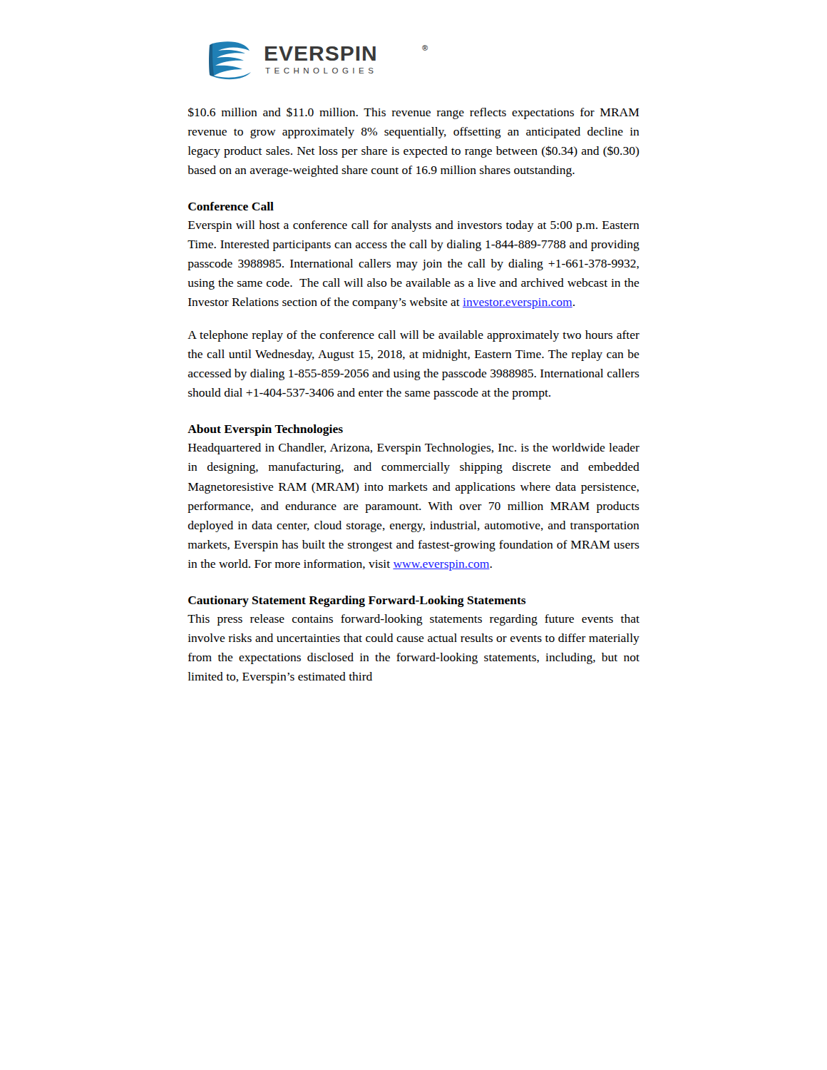EVERSPIN ® TECHNOLOGIES
$10.6 million and $11.0 million. This revenue range reflects expectations for MRAM revenue to grow approximately 8% sequentially, offsetting an anticipated decline in legacy product sales. Net loss per share is expected to range between ($0.34) and ($0.30) based on an average-weighted share count of 16.9 million shares outstanding.
Conference Call
Everspin will host a conference call for analysts and investors today at 5:00 p.m. Eastern Time. Interested participants can access the call by dialing 1-844-889-7788 and providing passcode 3988985. International callers may join the call by dialing +1-661-378-9932, using the same code. The call will also be available as a live and archived webcast in the Investor Relations section of the company’s website at investor.everspin.com.
A telephone replay of the conference call will be available approximately two hours after the call until Wednesday, August 15, 2018, at midnight, Eastern Time. The replay can be accessed by dialing 1-855-859-2056 and using the passcode 3988985. International callers should dial +1-404-537-3406 and enter the same passcode at the prompt.
About Everspin Technologies
Headquartered in Chandler, Arizona, Everspin Technologies, Inc. is the worldwide leader in designing, manufacturing, and commercially shipping discrete and embedded Magnetoresistive RAM (MRAM) into markets and applications where data persistence, performance, and endurance are paramount. With over 70 million MRAM products deployed in data center, cloud storage, energy, industrial, automotive, and transportation markets, Everspin has built the strongest and fastest-growing foundation of MRAM users in the world. For more information, visit www.everspin.com.
Cautionary Statement Regarding Forward-Looking Statements
This press release contains forward-looking statements regarding future events that involve risks and uncertainties that could cause actual results or events to differ materially from the expectations disclosed in the forward-looking statements, including, but not limited to, Everspin’s estimated third